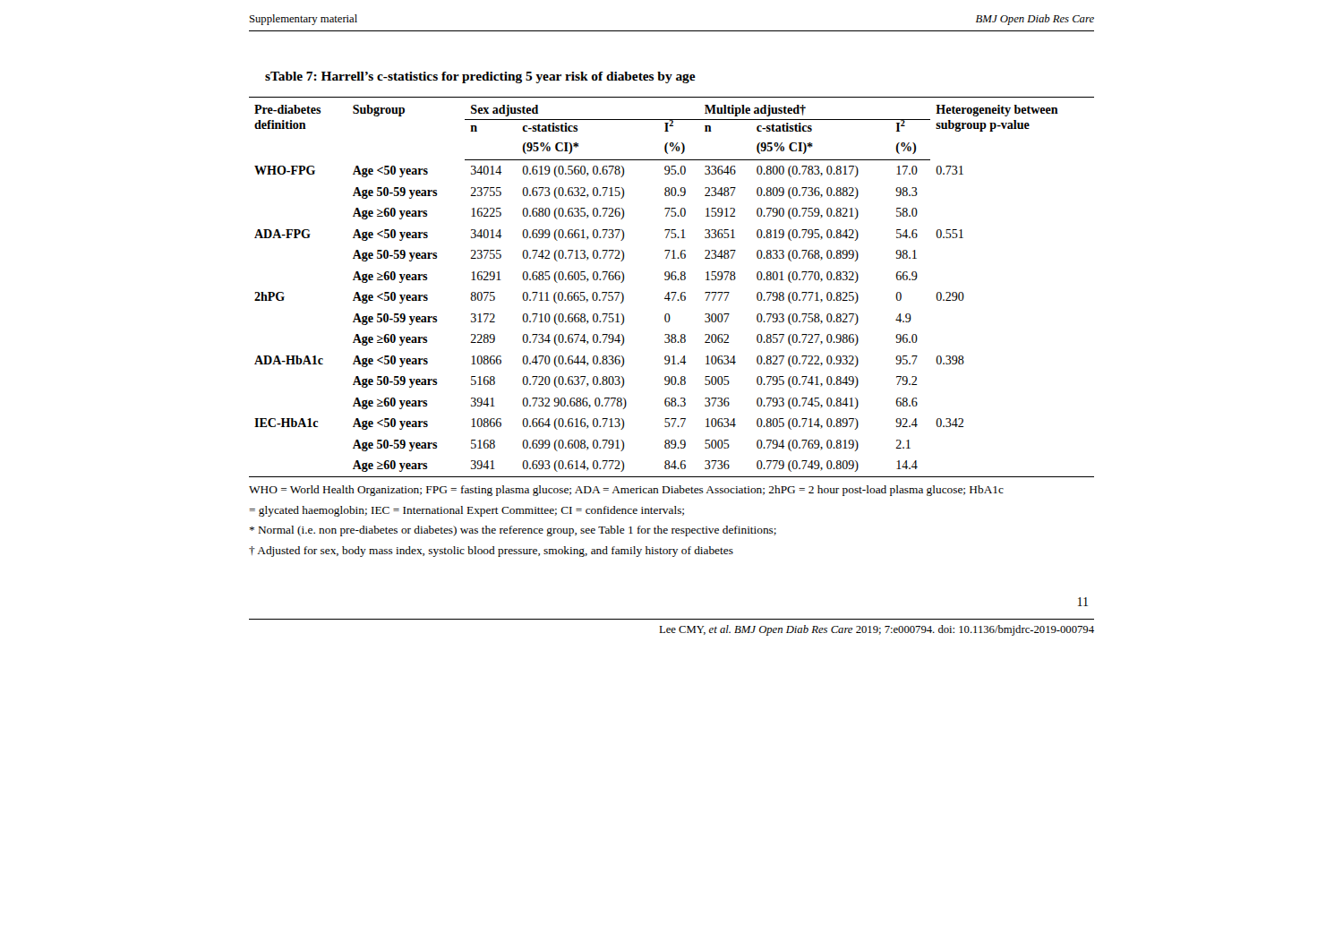Supplementary material
BMJ Open Diab Res Care
sTable 7: Harrell’s c-statistics for predicting 5 year risk of diabetes by age
| Pre-diabetes definition | Subgroup | Sex adjusted | Multiple adjusted † | Heterogeneity between subgroup p-value |
| --- | --- | --- | --- | --- |
| n | c-statistics | I 2 | n | c-statistics | I 2 |
| | (95% CI)* | (%) | | (95% CI)* | (%) |
| WHO-FPG | Age <50 years | 34014 | 0.619 (0.560, 0.678) | 95.0 | 33646 | 0.800 (0.783, 0.817) | 17.0 | 0.731 |
| | Age 50-59 years | 23755 | 0.673 (0.632, 0.715) | 80.9 | 23487 | 0.809 (0.736, 0.882) | 98.3 | |
| | Age ≥60 years | 16225 | 0.680 (0.635, 0.726) | 75.0 | 15912 | 0.790 (0.759, 0.821) | 58.0 | |
| ADA-FPG | Age <50 years | 34014 | 0.699 (0.661, 0.737) | 75.1 | 33651 | 0.819 (0.795, 0.842) | 54.6 | 0.551 |
| | Age 50-59 years | 23755 | 0.742 (0.713, 0.772) | 71.6 | 23487 | 0.833 (0.768, 0.899) | 98.1 | |
| | Age ≥60 years | 16291 | 0.685 (0.605, 0.766) | 96.8 | 15978 | 0.801 (0.770, 0.832) | 66.9 | |
| 2hPG | Age <50 years | 8075 | 0.711 (0.665, 0.757) | 47.6 | 7777 | 0.798 (0.771, 0.825) | 0 | 0.290 |
| | Age 50-59 years | 3172 | 0.710 (0.668, 0.751) | 0 | 3007 | 0.793 (0.758, 0.827) | 4.9 | |
| | Age ≥60 years | 2289 | 0.734 (0.674, 0.794) | 38.8 | 2062 | 0.857 (0.727, 0.986) | 96.0 | |
| ADA-HbA1c | Age <50 years | 10866 | 0.470 (0.644, 0.836) | 91.4 | 10634 | 0.827 (0.722, 0.932) | 95.7 | 0.398 |
| | Age 50-59 years | 5168 | 0.720 (0.637, 0.803) | 90.8 | 5005 | 0.795 (0.741, 0.849) | 79.2 | |
| | Age ≥60 years | 3941 | 0.732 90.686, 0.778) | 68.3 | 3736 | 0.793 (0.745, 0.841) | 68.6 | |
| IEC-HbA1c | Age <50 years | 10866 | 0.664 (0.616, 0.713) | 57.7 | 10634 | 0.805 (0.714, 0.897) | 92.4 | 0.342 |
| | Age 50-59 years | 5168 | 0.699 (0.608, 0.791) | 89.9 | 5005 | 0.794 (0.769, 0.819) | 2.1 | |
| | Age ≥60 years | 3941 | 0.693 (0.614, 0.772) | 84.6 | 3736 | 0.779 (0.749, 0.809) | 14.4 | |
WHO = World Health Organization; FPG = fasting plasma glucose; ADA = American Diabetes Association; 2hPG = 2 hour post-load plasma glucose; HbA1c
= glycated haemoglobin; IEC = International Expert Committee; CI = confidence intervals;
* Normal (i.e. non pre-diabetes or diabetes) was the reference group, see Table 1 for the respective definitions;
† Adjusted for sex, body mass index, systolic blood pressure, smoking, and family history of diabetes
11
Lee CMY, et al. BMJ Open Diab Res Care 2019; 7:e000794. doi: 10.1136/bmjdrc-2019-000794